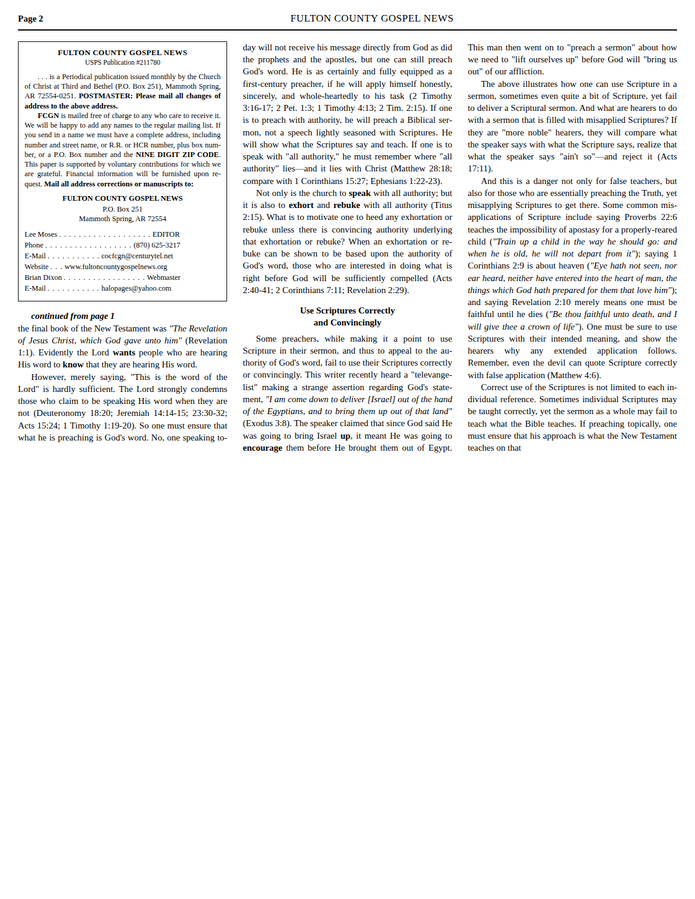Page 2
FULTON COUNTY GOSPEL NEWS
FULTON COUNTY GOSPEL NEWS
USPS Publication #211780
. . . is a Periodical publication issued monthly by the Church of Christ at Third and Bethel (P.O. Box 251), Mammoth Spring, AR 72554-0251. POSTMASTER: Please mail all changes of address to the above address.
FCGN is mailed free of charge to any who care to receive it. We will be happy to add any names to the regular mailing list. If you send in a name we must have a complete address, including number and street name, or R.R. or HCR number, plus box number, or a P.O. Box number and the NINE DIGIT ZIP CODE. This paper is supported by voluntary contributions for which we are grateful. Financial information will be furnished upon request. Mail all address corrections or manuscripts to:
FULTON COUNTY GOSPEL NEWS
P.O. Box 251
Mammoth Spring, AR 72554
Lee Moses . . . . . . . . . . . . . . . . . . . EDITOR
Phone . . . . . . . . . . . . . . . . . . (870) 625-3217
E-Mail . . . . . . . . . . . cocfcgn@centurytel.net
Website . . . www.fultoncountygospelnews.org
Brian Dixon . . . . . . . . . . . . . . . . . Webmaster
E-Mail . . . . . . . . . . . halopages@yahoo.com
continued from page 1
the final book of the New Testament was "The Revelation of Jesus Christ, which God gave unto him" (Revelation 1:1). Evidently the Lord wants people who are hearing His word to know that they are hearing His word.
However, merely saying, "This is the word of the Lord" is hardly sufficient. The Lord strongly condemns those who claim to be speaking His word when they are not (Deuteronomy 18:20; Jeremiah 14:14-15; 23:30-32; Acts 15:24; 1 Timothy 1:19-20). So one must ensure that what he is preaching is God's word. No, one speaking today will not receive his message directly from God as did the prophets and the apostles, but one can still preach God's word. He is as certainly and fully equipped as a first-century preacher, if he will apply himself honestly, sincerely, and whole-heartedly to his task (2 Timothy 3:16-17; 2 Pet. 1:3; 1 Timothy 4:13; 2 Tim. 2:15). If one is to preach with authority, he will preach a Biblical sermon, not a speech lightly seasoned with Scriptures. He will show what the Scriptures say and teach. If one is to speak with "all authority," he must remember where "all authority" lies—and it lies with Christ (Matthew 28:18; compare with 1 Corinthians 15:27; Ephesians 1:22-23).
Not only is the church to speak with all authority; but it is also to exhort and rebuke with all authority (Titus 2:15). What is to motivate one to heed any exhortation or rebuke unless there is convincing authority underlying that exhortation or rebuke? When an exhortation or rebuke can be shown to be based upon the authority of God's word, those who are interested in doing what is right before God will be sufficiently compelled (Acts 2:40-41; 2 Corinthians 7:11; Revelation 2:29).
Use Scriptures Correctly
and Convincingly
Some preachers, while making it a point to use Scripture in their sermon, and thus to appeal to the authority of God's word, fail to use their Scriptures correctly or convincingly. This writer recently heard a "televangelist" making a strange assertion regarding God's statement, "I am come down to deliver [Israel] out of the hand of the Egyptians, and to bring them up out of that land" (Exodus 3:8). The speaker claimed that since God said He was going to bring Israel up, it meant He was going to encourage them before He brought them out of Egypt. This man then went on to "preach a sermon" about how we need to "lift ourselves up" before God will "bring us out" of our affliction.
The above illustrates how one can use Scripture in a sermon, sometimes even quite a bit of Scripture, yet fail to deliver a Scriptural sermon. And what are hearers to do with a sermon that is filled with misapplied Scriptures? If they are "more noble" hearers, they will compare what the speaker says with what the Scripture says, realize that what the speaker says "ain't so"—and reject it (Acts 17:11).
And this is a danger not only for false teachers, but also for those who are essentially preaching the Truth, yet misapplying Scriptures to get there. Some common misapplications of Scripture include saying Proverbs 22:6 teaches the impossibility of apostasy for a properly-reared child ("Train up a child in the way he should go: and when he is old, he will not depart from it"); saying 1 Corinthians 2:9 is about heaven ("Eye hath not seen, nor ear heard, neither have entered into the heart of man, the things which God hath prepared for them that love him"); and saying Revelation 2:10 merely means one must be faithful until he dies ("Be thou faithful unto death, and I will give thee a crown of life"). One must be sure to use Scriptures with their intended meaning, and show the hearers why any extended application follows. Remember, even the devil can quote Scripture correctly with false application (Matthew 4:6).
Correct use of the Scriptures is not limited to each individual reference. Sometimes individual Scriptures may be taught correctly, yet the sermon as a whole may fail to teach what the Bible teaches. If preaching topically, one must ensure that his approach is what the New Testament teaches on that